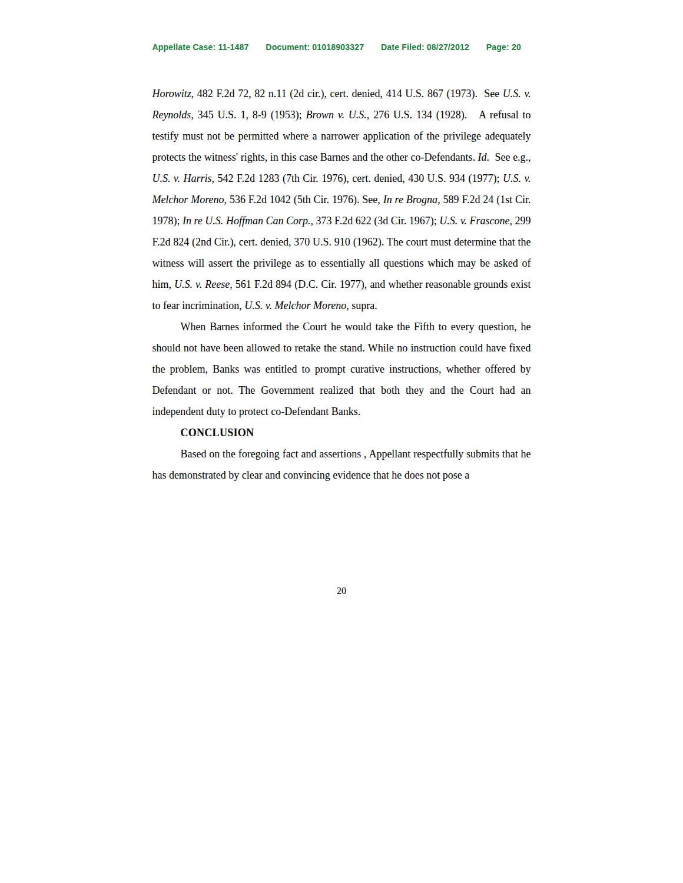Appellate Case: 11-1487 Document: 01018903327 Date Filed: 08/27/2012 Page: 20
Horowitz, 482 F.2d 72, 82 n.11 (2d cir.), cert. denied, 414 U.S. 867 (1973). See U.S. v. Reynolds, 345 U.S. 1, 8-9 (1953); Brown v. U.S., 276 U.S. 134 (1928). A refusal to testify must not be permitted where a narrower application of the privilege adequately protects the witness' rights, in this case Barnes and the other co-Defendants. Id. See e.g., U.S. v. Harris, 542 F.2d 1283 (7th Cir. 1976), cert. denied, 430 U.S. 934 (1977); U.S. v. Melchor Moreno, 536 F.2d 1042 (5th Cir. 1976). See, In re Brogna, 589 F.2d 24 (1st Cir. 1978); In re U.S. Hoffman Can Corp., 373 F.2d 622 (3d Cir. 1967); U.S. v. Frascone, 299 F.2d 824 (2nd Cir.), cert. denied, 370 U.S. 910 (1962). The court must determine that the witness will assert the privilege as to essentially all questions which may be asked of him, U.S. v. Reese, 561 F.2d 894 (D.C. Cir. 1977), and whether reasonable grounds exist to fear incrimination, U.S. v. Melchor Moreno, supra.
When Barnes informed the Court he would take the Fifth to every question, he should not have been allowed to retake the stand. While no instruction could have fixed the problem, Banks was entitled to prompt curative instructions, whether offered by Defendant or not. The Government realized that both they and the Court had an independent duty to protect co-Defendant Banks.
CONCLUSION
Based on the foregoing fact and assertions , Appellant respectfully submits that he has demonstrated by clear and convincing evidence that he does not pose a
20